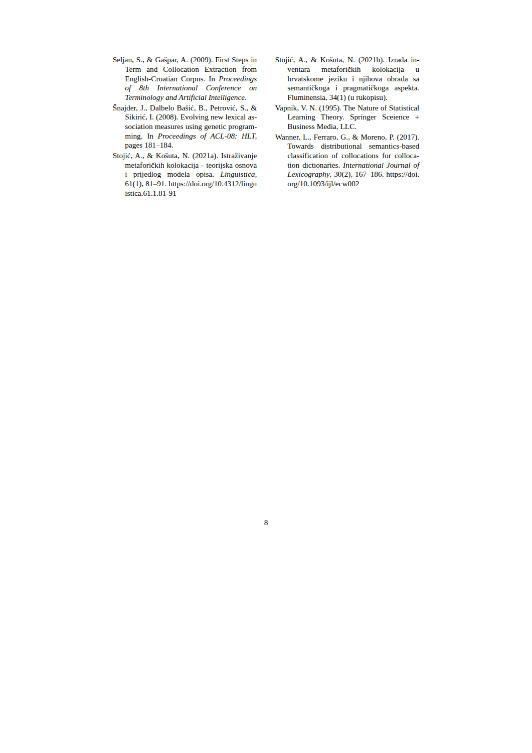Seljan, S., & Gašpar, A. (2009). First Steps in Term and Collocation Extraction from English-Croatian Corpus. In Proceedings of 8th International Conference on Terminology and Artificial Intelligence.
Šnajder, J., Dalbelo Bašić, B., Petrović, S., & Sikirić, I. (2008). Evolving new lexical association measures using genetic programming. In Proceedings of ACL-08: HLT, pages 181–184.
Stojić, A., & Košuta, N. (2021a). Istraživanje metaforičkih kolokacija - teorijska osnova i prijedlog modela opisa. Linguistica, 61(1), 81–91. https://doi.org/10.4312/linguistica.61.1.81-91
Stojić, A., & Košuta, N. (2021b). Izrada inventara metaforičkih kolokacija u hrvatskome jeziku i njihova obrada sa semantičkoga i pragmatičkoga aspekta. Fluminensia, 34(1) (u rukopisu).
Vapnik, V. N. (1995). The Nature of Statistical Learning Theory. Springer Sceience + Business Media, LLC.
Wanner, L., Ferraro, G., & Moreno, P. (2017). Towards distributional semantics-based classification of collocations for collocation dictionaries. International Journal of Lexicography, 30(2), 167–186. https://doi.org/10.1093/ijl/ecw002
8